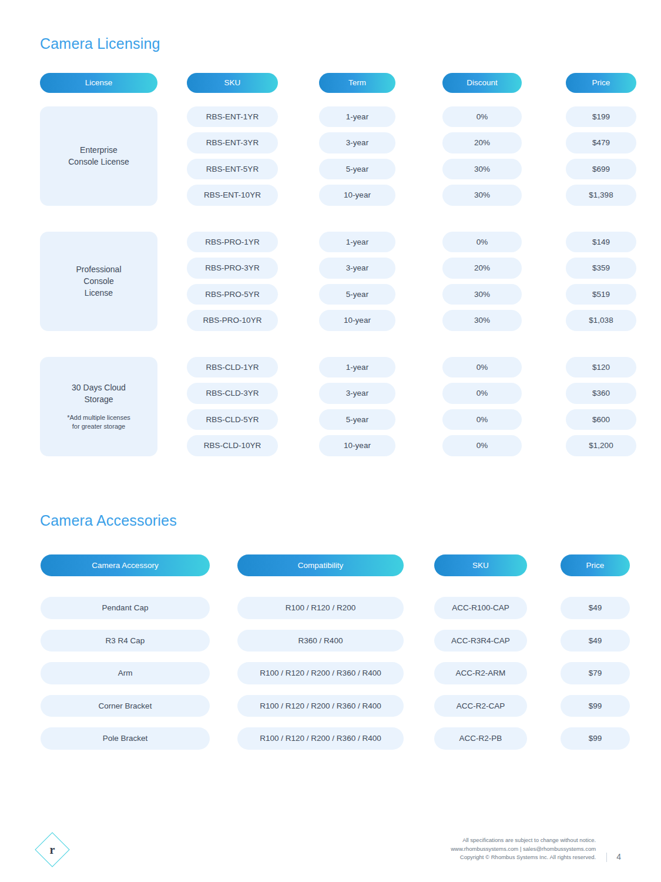Camera Licensing
| License | | SKU | | Term | | Discount | | Price |
| Enterprise Console License | | RBS-ENT-1YR | | 1-year | | 0% | | $199 |
| | RBS-ENT-3YR | | 3-year | | 20% | | $479 |
| | RBS-ENT-5YR | | 5-year | | 30% | | $699 |
| | RBS-ENT-10YR | | 10-year | | 30% | | $1,398 |
| Professional Console License | | RBS-PRO-1YR | | 1-year | | 0% | | $149 |
| | RBS-PRO-3YR | | 3-year | | 20% | | $359 |
| | RBS-PRO-5YR | | 5-year | | 30% | | $519 |
| | RBS-PRO-10YR | | 10-year | | 30% | | $1,038 |
| 30 Days Cloud Storage *Add multiple licenses for greater storage | | RBS-CLD-1YR | | 1-year | | 0% | | $120 |
| | RBS-CLD-3YR | | 3-year | | 0% | | $360 |
| | RBS-CLD-5YR | | 5-year | | 0% | | $600 |
| | RBS-CLD-10YR | | 10-year | | 0% | | $1,200 |
Camera Accessories
| Camera Accessory | | Compatibility | | SKU | | Price |
| Pendant Cap | | R100 / R120 / R200 | | ACC-R100-CAP | | $49 |
| R3 R4 Cap | | R360 / R400 | | ACC-R3R4-CAP | | $49 |
| Arm | | R100 / R120 / R200 / R360 / R400 | | ACC-R2-ARM | | $79 |
| Corner Bracket | | R100 / R120 / R200 / R360 / R400 | | ACC-R2-CAP | | $99 |
| Pole Bracket | | R100 / R120 / R200 / R360 / R400 | | ACC-R2-PB | | $99 |
r
All specifications are subject to change without notice.
www.rhombussystems.com | sales@rhombussystems.com
Copyright © Rhombus Systems Inc. All rights reserved.
4